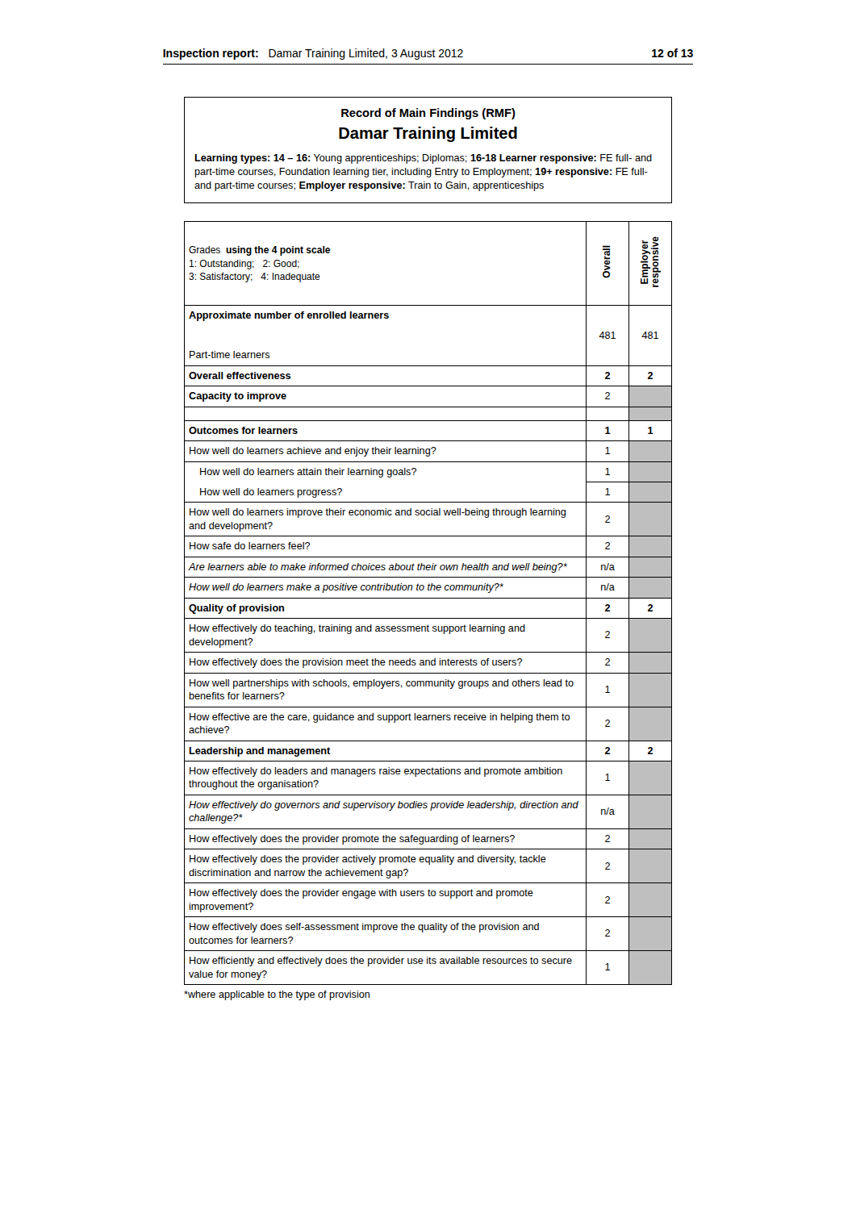Inspection report: Damar Training Limited, 3 August 2012
12 of 13
Record of Main Findings (RMF)
Damar Training Limited
Learning types: 14 – 16: Young apprenticeships; Diplomas; 16-18 Learner responsive: FE full- and part-time courses, Foundation learning tier, including Entry to Employment; 19+ responsive: FE full- and part-time courses; Employer responsive: Train to Gain, apprenticeships
| Grades using the 4 point scale 1: Outstanding; 2: Good; 3: Satisfactory; 4: Inadequate | Overall | Employer responsive |
| Approximate number of enrolled learners | | |
| | 481 | 481 |
| Part-time learners | | |
| Overall effectiveness | 2 | 2 |
| Capacity to improve | 2 | |
| Outcomes for learners | 1 | 1 |
| How well do learners achieve and enjoy their learning? | 1 | |
| How well do learners attain their learning goals? | 1 | |
| How well do learners progress? | 1 | |
| How well do learners improve their economic and social well-being through learning and development? | 2 | |
| How safe do learners feel? | 2 | |
| Are learners able to make informed choices about their own health and well being?* | n/a | |
| How well do learners make a positive contribution to the community?* | n/a | |
| Quality of provision | 2 | 2 |
| How effectively do teaching, training and assessment support learning and development? | 2 | |
| How effectively does the provision meet the needs and interests of users? | 2 | |
| How well partnerships with schools, employers, community groups and others lead to benefits for learners? | 1 | |
| How effective are the care, guidance and support learners receive in helping them to achieve? | 2 | |
| Leadership and management | 2 | 2 |
| How effectively do leaders and managers raise expectations and promote ambition throughout the organisation? | 1 | |
| How effectively do governors and supervisory bodies provide leadership, direction and challenge?* | n/a | |
| How effectively does the provider promote the safeguarding of learners? | 2 | |
| How effectively does the provider actively promote equality and diversity, tackle discrimination and narrow the achievement gap? | 2 | |
| How effectively does the provider engage with users to support and promote improvement? | 2 | |
| How effectively does self-assessment improve the quality of the provision and outcomes for learners? | 2 | |
| How efficiently and effectively does the provider use its available resources to secure value for money? | 1 | |
*where applicable to the type of provision